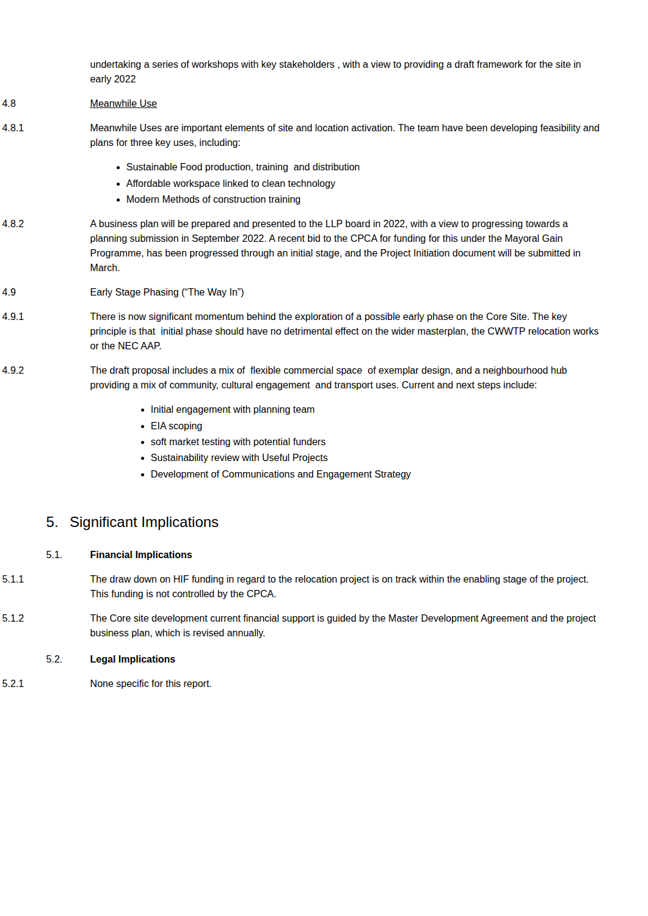undertaking a series of workshops with key stakeholders , with a view to providing a draft framework for the site in early 2022
4.8 Meanwhile Use
4.8.1 Meanwhile Uses are important elements of site and location activation. The team have been developing feasibility and plans for three key uses, including:
Sustainable Food production, training and distribution
Affordable workspace linked to clean technology
Modern Methods of construction training
4.8.2 A business plan will be prepared and presented to the LLP board in 2022, with a view to progressing towards a planning submission in September 2022. A recent bid to the CPCA for funding for this under the Mayoral Gain Programme, has been progressed through an initial stage, and the Project Initiation document will be submitted in March.
4.9 Early Stage Phasing (“The Way In”)
4.9.1 There is now significant momentum behind the exploration of a possible early phase on the Core Site. The key principle is that initial phase should have no detrimental effect on the wider masterplan, the CWWTP relocation works or the NEC AAP.
4.9.2 The draft proposal includes a mix of flexible commercial space of exemplar design, and a neighbourhood hub providing a mix of community, cultural engagement and transport uses. Current and next steps include:
Initial engagement with planning team
EIA scoping
soft market testing with potential funders
Sustainability review with Useful Projects
Development of Communications and Engagement Strategy
5. Significant Implications
5.1. Financial Implications
5.1.1 The draw down on HIF funding in regard to the relocation project is on track within the enabling stage of the project. This funding is not controlled by the CPCA.
5.1.2 The Core site development current financial support is guided by the Master Development Agreement and the project business plan, which is revised annually.
5.2. Legal Implications
5.2.1 None specific for this report.